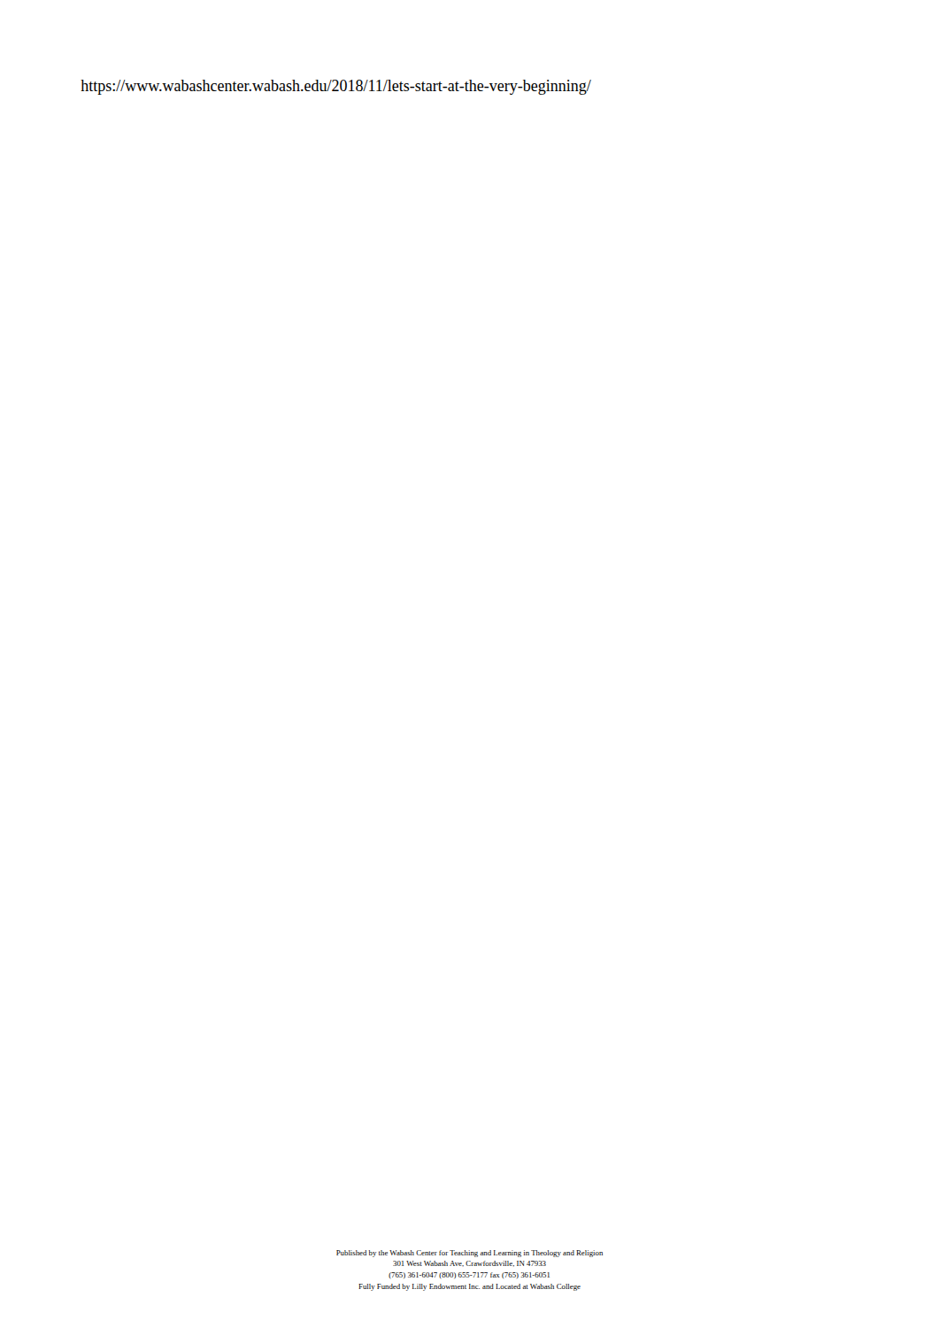https://www.wabashcenter.wabash.edu/2018/11/lets-start-at-the-very-beginning/
Published by the Wabash Center for Teaching and Learning in Theology and Religion
301 West Wabash Ave, Crawfordsville, IN 47933
(765) 361-6047 (800) 655-7177 fax (765) 361-6051
Fully Funded by Lilly Endowment Inc. and Located at Wabash College